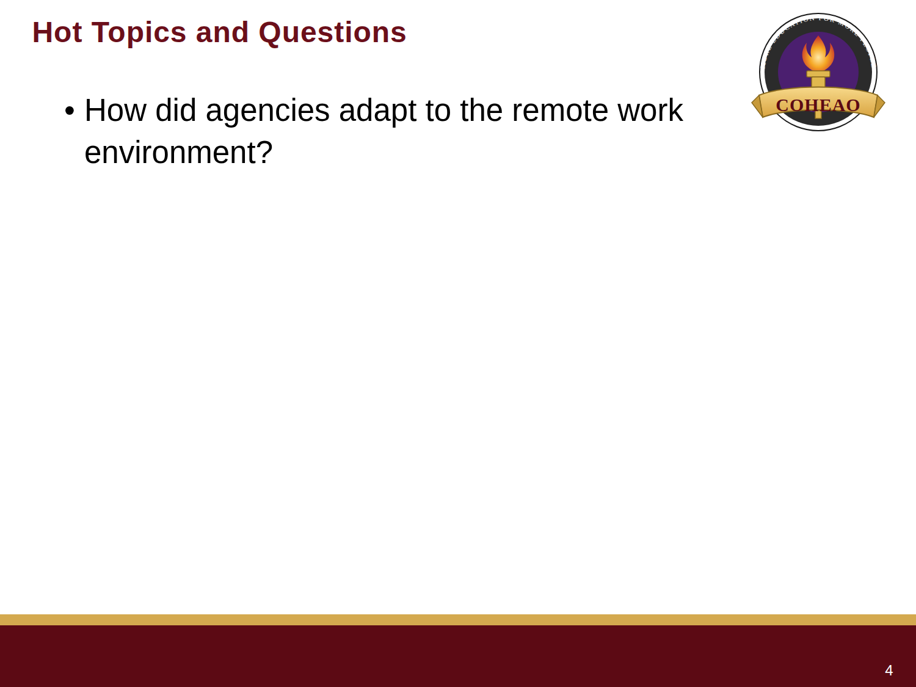Hot Topics and Questions
MORE EDUCATION FOR MORE PEOPLE COHEAO
How did agencies adapt to the remote work environment?
4